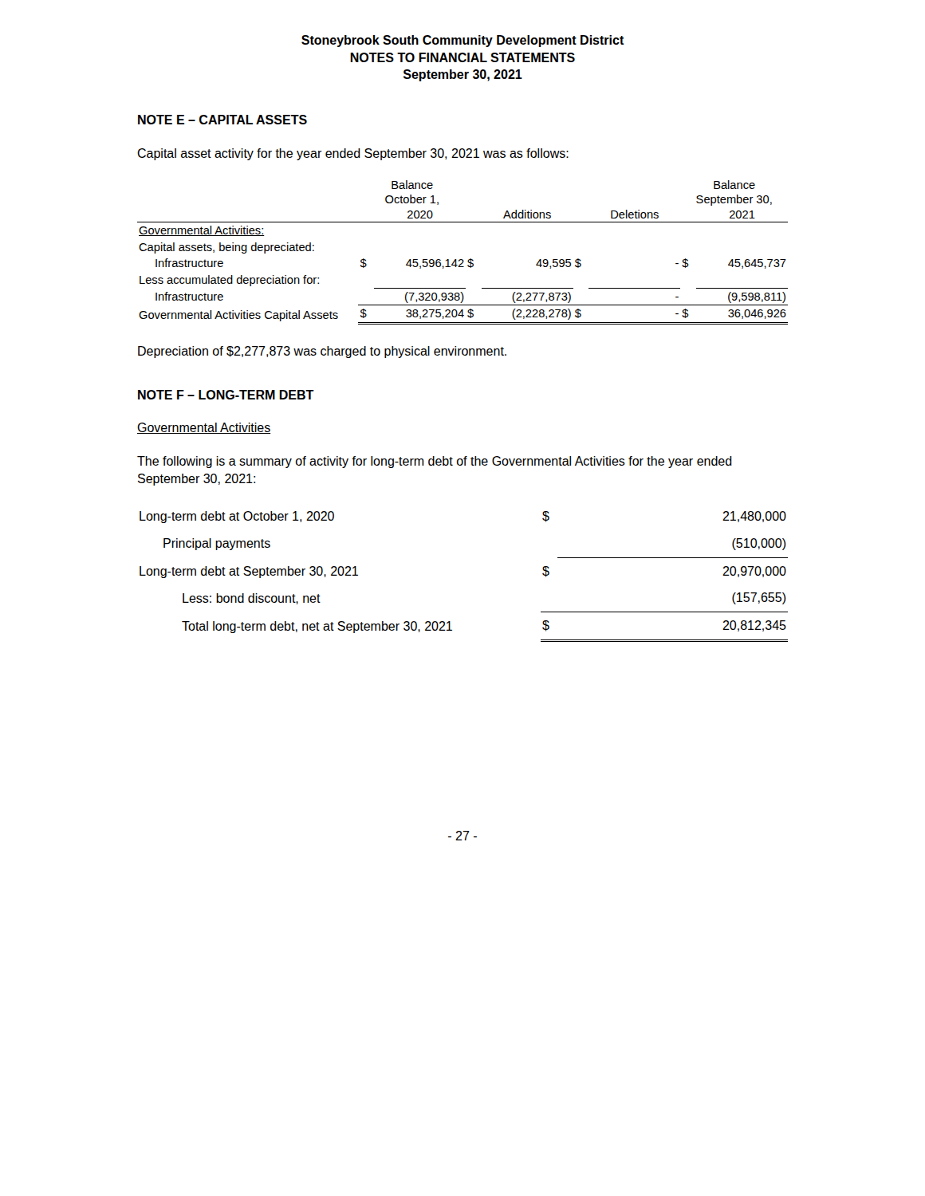Stoneybrook South Community Development District
NOTES TO FINANCIAL STATEMENTS
September 30, 2021
NOTE E – CAPITAL ASSETS
Capital asset activity for the year ended September 30, 2021 was as follows:
| | Balance October 1, | | | Balance September 30, |
| --- | --- | --- | --- | --- |
| | | 2020 | | Additions | | Deletions | | 2021 |
| Governmental Activities: | | | | | | | | |
| Capital assets, being depreciated: | | | | | | | | |
| Infrastructure | $ | 45,596,142 | $ | 49,595 | $ | - | $ | 45,645,737 |
| Less accumulated depreciation for: | | | | | | | | |
| Infrastructure | | (7,320,938) | | (2,277,873) | | - | | (9,598,811) |
| Governmental Activities Capital Assets | $ | 38,275,204 | $ | (2,228,278) | $ | - | $ | 36,046,926 |
Depreciation of $2,277,873 was charged to physical environment.
NOTE F – LONG-TERM DEBT
Governmental Activities
The following is a summary of activity for long-term debt of the Governmental Activities for the year ended September 30, 2021:
| Long-term debt at October 1, 2020 | $ | 21,480,000 |
| Principal payments | | (510,000) |
| Long-term debt at September 30, 2021 | $ | 20,970,000 |
| Less: bond discount, net | | (157,655) |
| Total long-term debt, net at September 30, 2021 | $ | 20,812,345 |
- 27 -